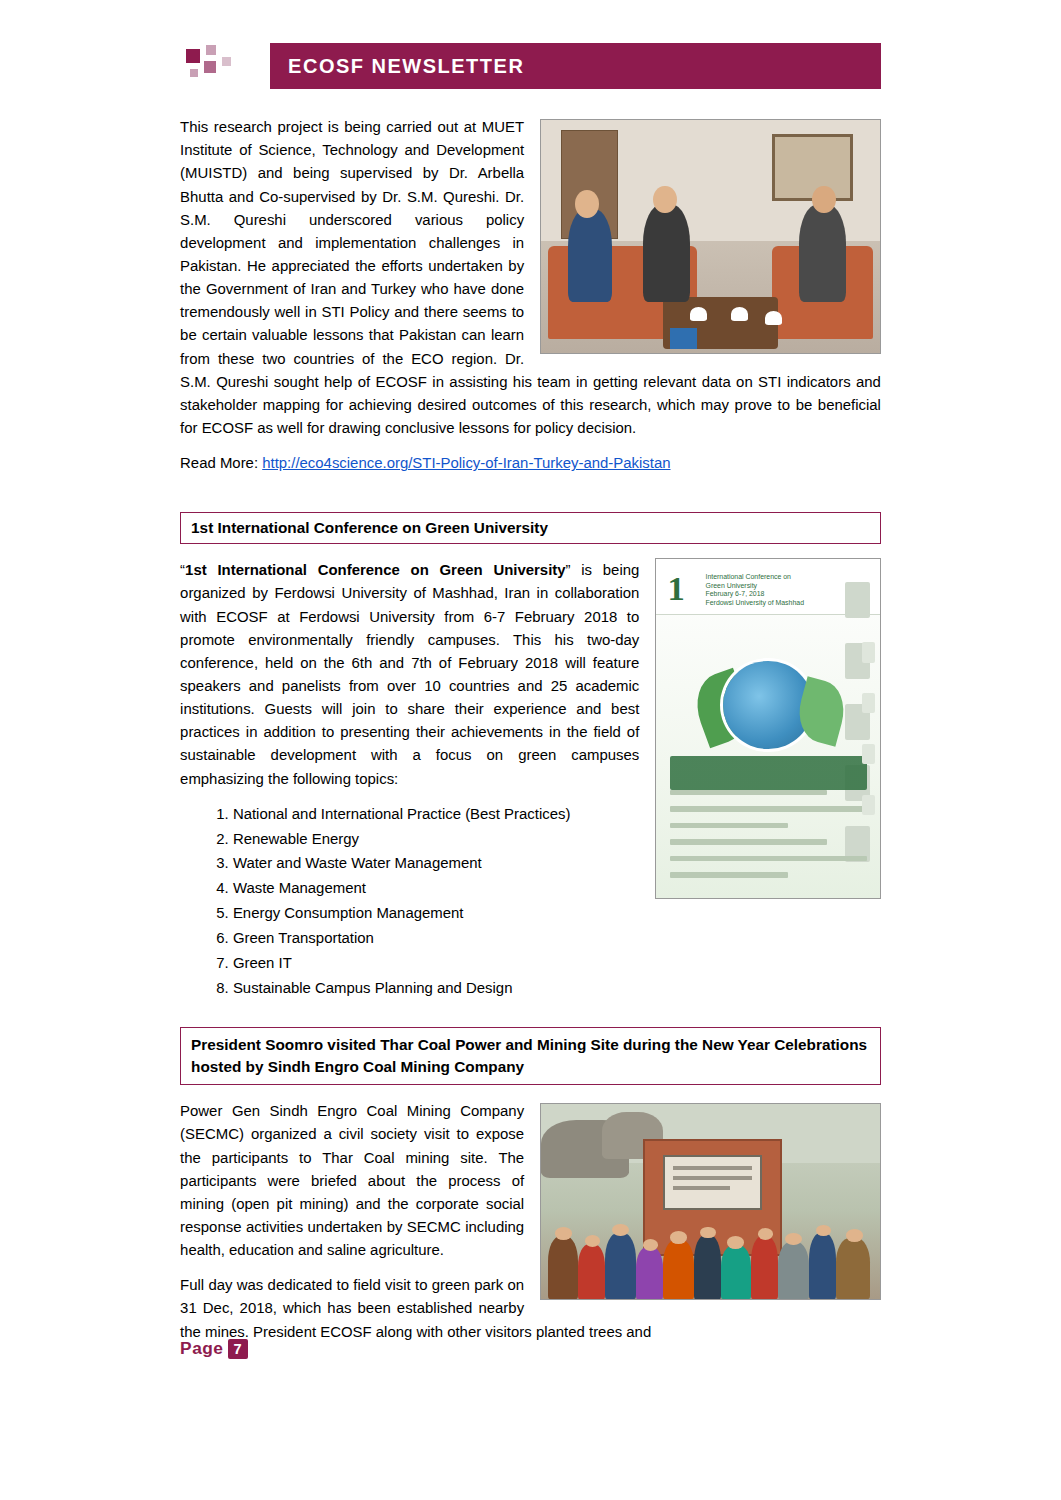ECOSF NEWSLETTER
This research project is being carried out at MUET Institute of Science, Technology and Development (MUISTD) and being supervised by Dr. Arbella Bhutta and Co-supervised by Dr. S.M. Qureshi. Dr. S.M. Qureshi underscored various policy development and implementation challenges in Pakistan. He appreciated the efforts undertaken by the Government of Iran and Turkey who have done tremendously well in STI Policy and there seems to be certain valuable lessons that Pakistan can learn from these two countries of the ECO region. Dr. S.M. Qureshi sought help of ECOSF in assisting his team in getting relevant data on STI indicators and stakeholder mapping for achieving desired outcomes of this research, which may prove to be beneficial for ECOSF as well for drawing conclusive lessons for policy decision.
Read More: http://eco4science.org/STI-Policy-of-Iran-Turkey-and-Pakistan
1st International Conference on Green University
1
International Conference on
Green University
February 6-7, 2018
Ferdowsi University of Mashhad
“1st International Conference on Green University” is being organized by Ferdowsi University of Mashhad, Iran in collaboration with ECOSF at Ferdowsi University from 6-7 February 2018 to promote environmentally friendly campuses. This his two-day conference, held on the 6th and 7th of February 2018 will feature speakers and panelists from over 10 countries and 25 academic institutions. Guests will join to share their experience and best practices in addition to presenting their achievements in the field of sustainable development with a focus on green campuses emphasizing the following topics:
National and International Practice (Best Practices)
Renewable Energy
Water and Waste Water Management
Waste Management
Energy Consumption Management
Green Transportation
Green IT
Sustainable Campus Planning and Design
President Soomro visited Thar Coal Power and Mining Site during the New Year Celebrations hosted by Sindh Engro Coal Mining Company
Power Gen Sindh Engro Coal Mining Company (SECMC) organized a civil society visit to expose the participants to Thar Coal mining site. The participants were briefed about the process of mining (open pit mining) and the corporate social response activities undertaken by SECMC including health, education and saline agriculture.
Full day was dedicated to field visit to green park on 31 Dec, 2018, which has been established nearby the mines. President ECOSF along with other visitors planted trees and
Page 7